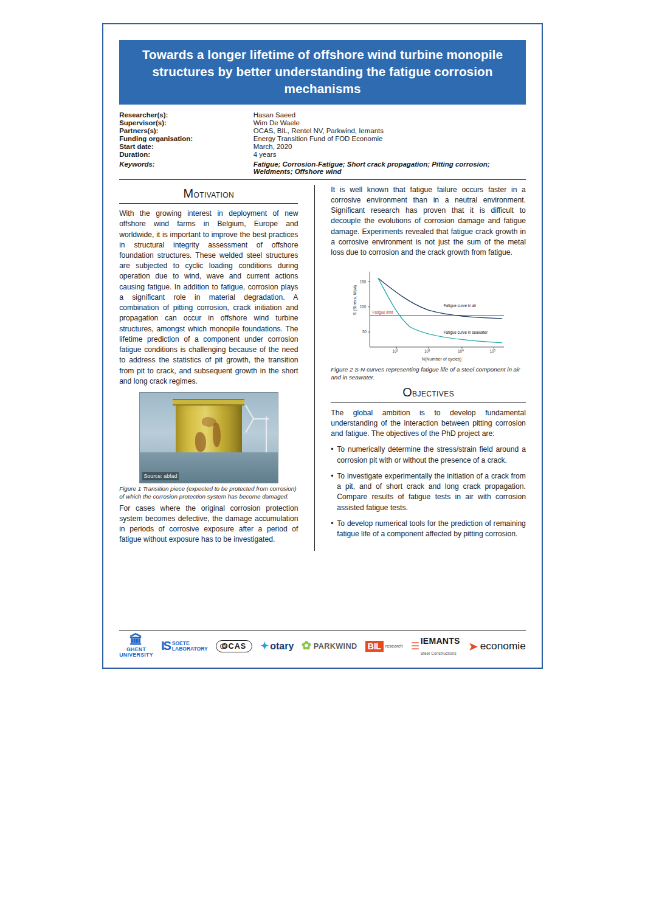Towards a longer lifetime of offshore wind turbine monopile structures by better understanding the fatigue corrosion mechanisms
| Researcher(s): | Hasan Saeed |
| Supervisor(s): | Wim De Waele |
| Partners(s): | OCAS, BIL, Rentel NV, Parkwind, Iemants |
| Funding organisation: | Energy Transition Fund of FOD Economie |
| Start date: | March, 2020 |
| Duration: | 4 years |
| Keywords: | Fatigue; Corrosion-Fatigue; Short crack propagation; Pitting corrosion; Weldments; Offshore wind |
Motivation
With the growing interest in deployment of new offshore wind farms in Belgium, Europe and worldwide, it is important to improve the best practices in structural integrity assessment of offshore foundation structures. These welded steel structures are subjected to cyclic loading conditions during operation due to wind, wave and current actions causing fatigue. In addition to fatigue, corrosion plays a significant role in material degradation. A combination of pitting corrosion, crack initiation and propagation can occur in offshore wind turbine structures, amongst which monopile foundations. The lifetime prediction of a component under corrosion fatigue conditions is challenging because of the need to address the statistics of pit growth, the transition from pit to crack, and subsequent growth in the short and long crack regimes.
Source: abfad
Figure 1 Transition piece (expected to be protected from corrosion) of which the corrosion protection system has become damaged.
For cases where the original corrosion protection system becomes defective, the damage accumulation in periods of corrosive exposure after a period of fatigue without exposure has to be investigated.
It is well known that fatigue failure occurs faster in a corrosive environment than in a neutral environment. Significant research has proven that it is difficult to decouple the evolutions of corrosion damage and fatigue damage. Experiments revealed that fatigue crack growth in a corrosive environment is not just the sum of the metal loss due to corrosion and the crack growth from fatigue.
150 100 50 102 103 104 105 S (Stress, Mpa) N(Number of cycles) Fatigue limit Fatigue curve in air Fatigue curve in seawater
Figure 2 S-N curves representing fatigue life of a steel component in air and in seawater.
Objectives
The global ambition is to develop fundamental understanding of the interaction between pitting corrosion and fatigue. The objectives of the PhD project are:
To numerically determine the stress/strain field around a corrosion pit with or without the presence of a crack.
To investigate experimentally the initiation of a crack from a pit, and of short crack and long crack propagation. Compare results of fatigue tests in air with corrosion assisted fatigue tests.
To develop numerical tools for the prediction of remaining fatigue life of a component affected by pitting corrosion.
🏛 GHENT UNIVERSITY
IS SOETE
LABORATORY
OCAS
✦ otary
✿ PARKWIND
BIL research
☰ IEMANTS
Steel Constructions
➤ economie